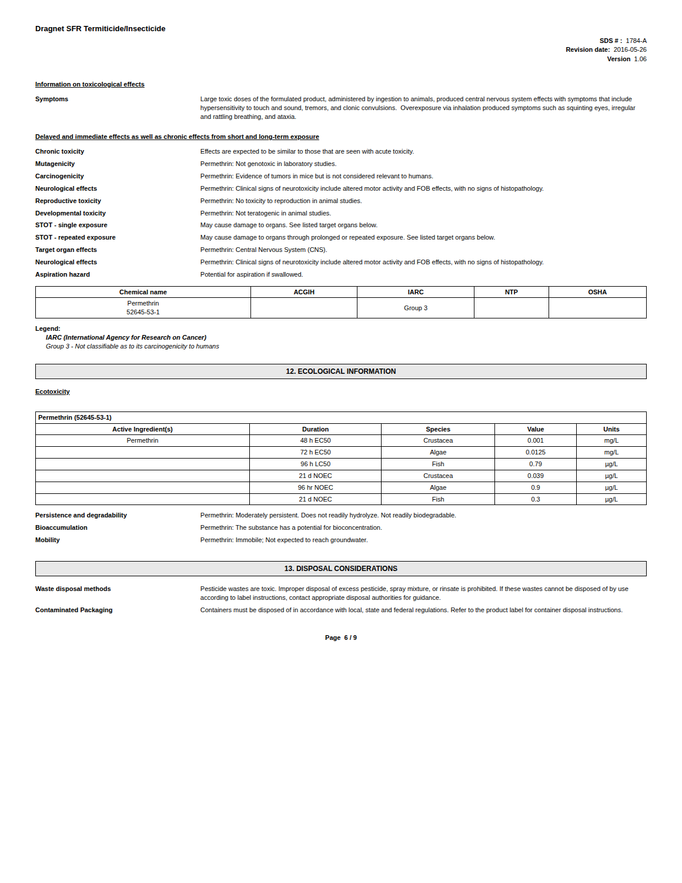Dragnet SFR Termiticide/Insecticide
SDS # : 1784-A
Revision date: 2016-05-26
Version 1.06
Information on toxicological effects
| Symptoms | Large toxic doses of the formulated product, administered by ingestion to animals, produced central nervous system effects with symptoms that include hypersensitivity to touch and sound, tremors, and clonic convulsions. Overexposure via inhalation produced symptoms such as squinting eyes, irregular and rattling breathing, and ataxia. |
Delayed and immediate effects as well as chronic effects from short and long-term exposure
| Chronic toxicity | Effects are expected to be similar to those that are seen with acute toxicity. |
| Mutagenicity | Permethrin: Not genotoxic in laboratory studies. |
| Carcinogenicity | Permethrin: Evidence of tumors in mice but is not considered relevant to humans. |
| Neurological effects | Permethrin: Clinical signs of neurotoxicity include altered motor activity and FOB effects, with no signs of histopathology. |
| Reproductive toxicity | Permethrin: No toxicity to reproduction in animal studies. |
| Developmental toxicity | Permethrin: Not teratogenic in animal studies. |
| STOT - single exposure | May cause damage to organs. See listed target organs below. |
| STOT - repeated exposure | May cause damage to organs through prolonged or repeated exposure. See listed target organs below. |
| Target organ effects | Permethrin: Central Nervous System (CNS). |
| Neurological effects | Permethrin: Clinical signs of neurotoxicity include altered motor activity and FOB effects, with no signs of histopathology. |
| Aspiration hazard | Potential for aspiration if swallowed. |
| Chemical name | ACGIH | IARC | NTP | OSHA |
| --- | --- | --- | --- | --- |
| Permethrin 52645-53-1 | | Group 3 | | |
Legend: IARC (International Agency for Research on Cancer) Group 3 - Not classifiable as to its carcinogenicity to humans
12. ECOLOGICAL INFORMATION
Ecotoxicity
| Permethrin (52645-53-1) |
| Active Ingredient(s) | Duration | Species | Value | Units |
| Permethrin | 48 h EC50 | Crustacea | 0.001 | mg/L |
| | 72 h EC50 | Algae | 0.0125 | mg/L |
| | 96 h LC50 | Fish | 0.79 | µg/L |
| | 21 d NOEC | Crustacea | 0.039 | µg/L |
| | 96 hr NOEC | Algae | 0.9 | µg/L |
| | 21 d NOEC | Fish | 0.3 | µg/L |
| Persistence and degradability | Permethrin: Moderately persistent. Does not readily hydrolyze. Not readily biodegradable. |
| Bioaccumulation | Permethrin: The substance has a potential for bioconcentration. |
| Mobility | Permethrin: Immobile; Not expected to reach groundwater. |
13. DISPOSAL CONSIDERATIONS
| Waste disposal methods | Pesticide wastes are toxic. Improper disposal of excess pesticide, spray mixture, or rinsate is prohibited. If these wastes cannot be disposed of by use according to label instructions, contact appropriate disposal authorities for guidance. |
| Contaminated Packaging | Containers must be disposed of in accordance with local, state and federal regulations. Refer to the product label for container disposal instructions. |
Page 6 / 9